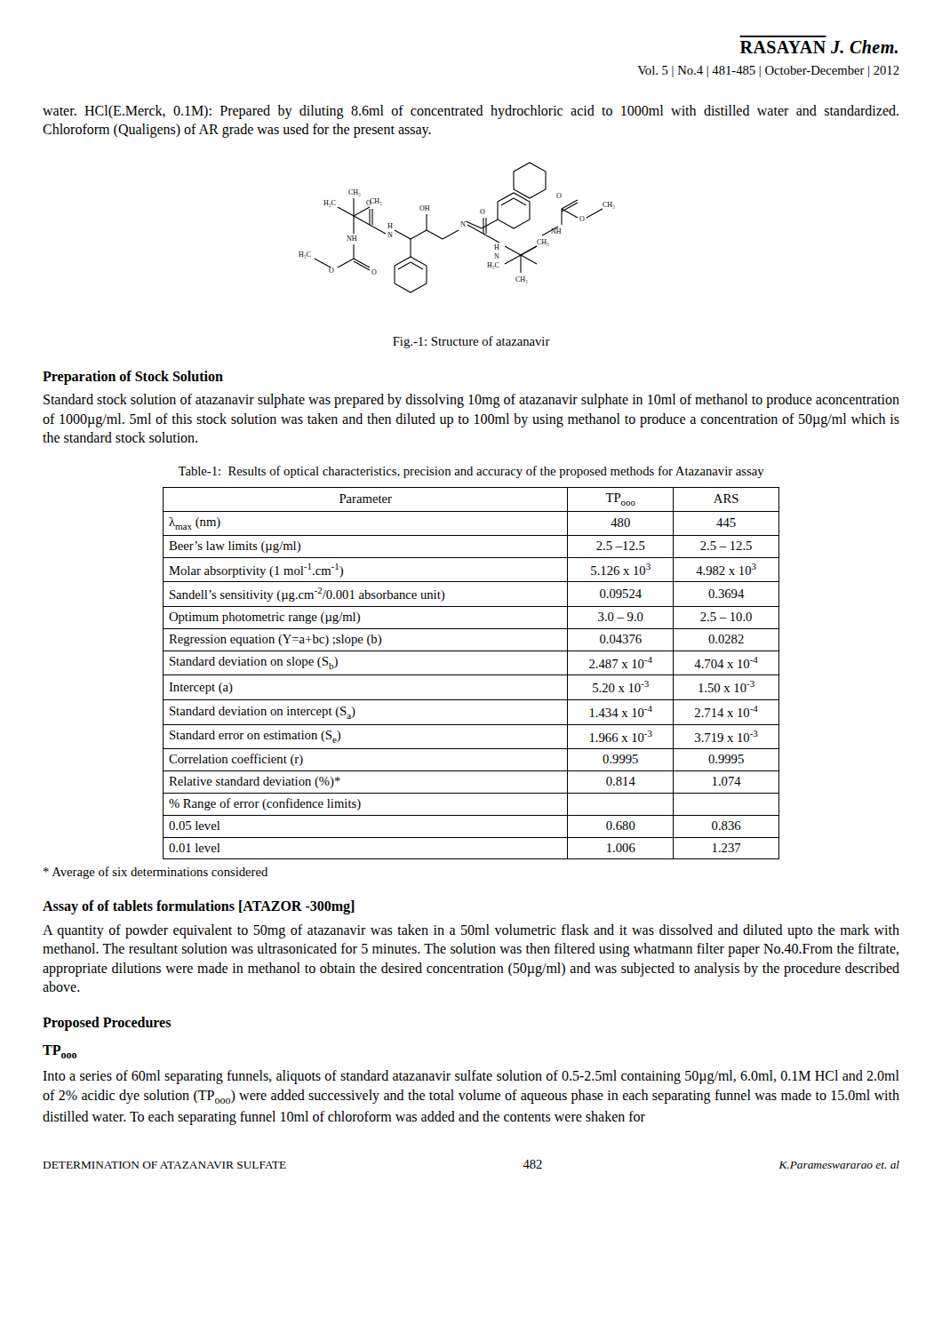RASAYAN J. Chem.
Vol. 5 | No.4 | 481-485 | October-December | 2012
water. HCl(E.Merck, 0.1M): Prepared by diluting 8.6ml of concentrated hydrochloric acid to 1000ml with distilled water and standardized. Chloroform (Qualigens) of AR grade was used for the present assay.
N OH H N O H₃C CH₃ CH₃ NH O O H₃C O H N CH₃ CH₃ H₃C NH O O CH₃
Fig.-1: Structure of atazanavir
Preparation of Stock Solution
Standard stock solution of atazanavir sulphate was prepared by dissolving 10mg of atazanavir sulphate in 10ml of methanol to produce aconcentration of 1000µg/ml. 5ml of this stock solution was taken and then diluted up to 100ml by using methanol to produce a concentration of 50µg/ml which is the standard stock solution.
Table-1: Results of optical characteristics, precision and accuracy of the proposed methods for Atazanavir assay
| Parameter | TP ooo | ARS |
| --- | --- | --- |
| λ max (nm) | 480 | 445 |
| Beer’s law limits (µg/ml) | 2.5 –12.5 | 2.5 – 12.5 |
| Molar absorptivity (1 mol -1 .cm -1 ) | 5.126 x 10 3 | 4.982 x 10 3 |
| Sandell’s sensitivity (µg.cm -2 /0.001 absorbance unit) | 0.09524 | 0.3694 |
| Optimum photometric range (µg/ml) | 3.0 – 9.0 | 2.5 – 10.0 |
| Regression equation (Y=a+bc) ;slope (b) | 0.04376 | 0.0282 |
| Standard deviation on slope (S b ) | 2.487 x 10 -4 | 4.704 x 10 -4 |
| Intercept (a) | 5.20 x 10 -3 | 1.50 x 10 -3 |
| Standard deviation on intercept (S a ) | 1.434 x 10 -4 | 2.714 x 10 -4 |
| Standard error on estimation (S e ) | 1.966 x 10 -3 | 3.719 x 10 -3 |
| Correlation coefficient (r) | 0.9995 | 0.9995 |
| Relative standard deviation (%)* | 0.814 | 1.074 |
| % Range of error (confidence limits) | | |
| 0.05 level | 0.680 | 0.836 |
| 0.01 level | 1.006 | 1.237 |
* Average of six determinations considered
Assay of of tablets formulations [ATAZOR -300mg]
A quantity of powder equivalent to 50mg of atazanavir was taken in a 50ml volumetric flask and it was dissolved and diluted upto the mark with methanol. The resultant solution was ultrasonicated for 5 minutes. The solution was then filtered using whatmann filter paper No.40.From the filtrate, appropriate dilutions were made in methanol to obtain the desired concentration (50µg/ml) and was subjected to analysis by the procedure described above.
Proposed Procedures
TPooo
Into a series of 60ml separating funnels, aliquots of standard atazanavir sulfate solution of 0.5-2.5ml containing 50µg/ml, 6.0ml, 0.1M HCl and 2.0ml of 2% acidic dye solution (TPooo) were added successively and the total volume of aqueous phase in each separating funnel was made to 15.0ml with distilled water. To each separating funnel 10ml of chloroform was added and the contents were shaken for
Determination of Atazanavir Sulfate
482
K.Parameswararao et. al